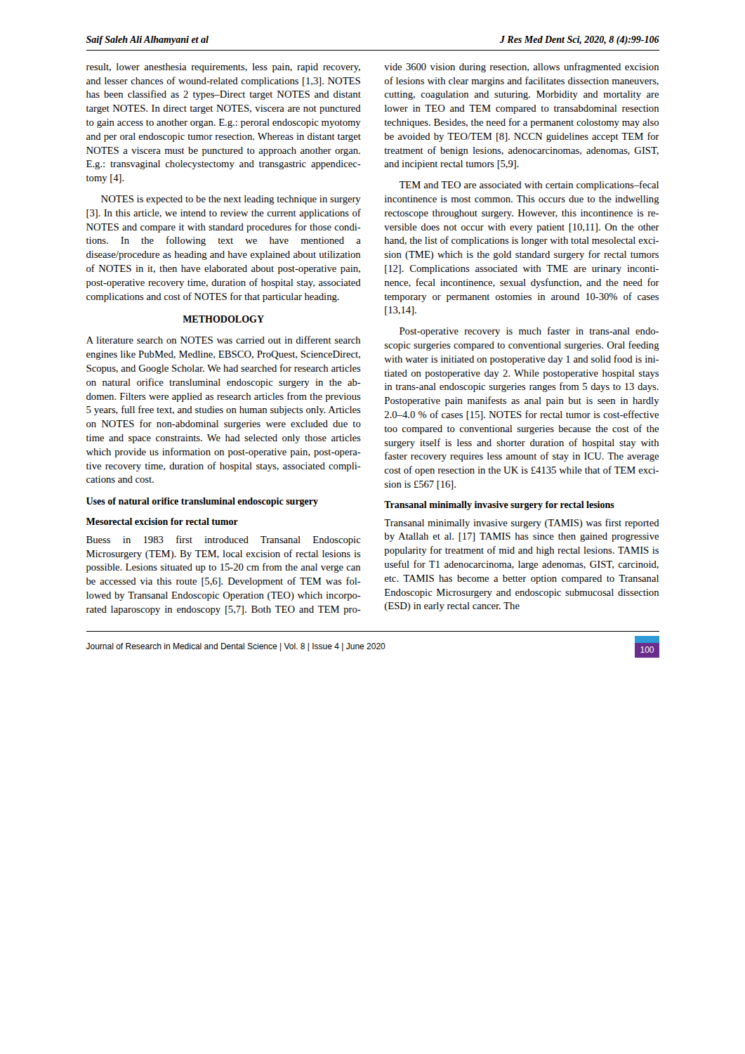Saif Saleh Ali Alhamyani et al
J Res Med Dent Sci, 2020, 8 (4):99-106
result, lower anesthesia requirements, less pain, rapid recovery, and lesser chances of wound-related complications [1,3]. NOTES has been classified as 2 types–Direct target NOTES and distant target NOTES. In direct target NOTES, viscera are not punctured to gain access to another organ. E.g.: peroral endoscopic myotomy and per oral endoscopic tumor resection. Whereas in distant target NOTES a viscera must be punctured to approach another organ. E.g.: transvaginal cholecystectomy and transgastric appendicectomy [4].
NOTES is expected to be the next leading technique in surgery [3]. In this article, we intend to review the current applications of NOTES and compare it with standard procedures for those conditions. In the following text we have mentioned a disease/procedure as heading and have explained about utilization of NOTES in it, then have elaborated about post-operative pain, post-operative recovery time, duration of hospital stay, associated complications and cost of NOTES for that particular heading.
Methodology
A literature search on NOTES was carried out in different search engines like PubMed, Medline, EBSCO, ProQuest, ScienceDirect, Scopus, and Google Scholar. We had searched for research articles on natural orifice transluminal endoscopic surgery in the abdomen. Filters were applied as research articles from the previous 5 years, full free text, and studies on human subjects only. Articles on NOTES for non-abdominal surgeries were excluded due to time and space constraints. We had selected only those articles which provide us information on post-operative pain, post-operative recovery time, duration of hospital stays, associated complications and cost.
Uses of natural orifice transluminal endoscopic surgery
Mesorectal excision for rectal tumor
Buess in 1983 first introduced Transanal Endoscopic Microsurgery (TEM). By TEM, local excision of rectal lesions is possible. Lesions situated up to 15-20 cm from the anal verge can be accessed via this route [5,6]. Development of TEM was followed by Transanal Endoscopic Operation (TEO) which incorporated laparoscopy in endoscopy [5,7]. Both TEO and TEM provide 3600 vision during resection, allows unfragmented excision of lesions with clear margins and facilitates dissection maneuvers, cutting, coagulation and suturing. Morbidity and mortality are lower in TEO and TEM compared to transabdominal resection techniques. Besides, the need for a permanent colostomy may also be avoided by TEO/TEM [8]. NCCN guidelines accept TEM for treatment of benign lesions, adenocarcinomas, adenomas, GIST, and incipient rectal tumors [5,9].
TEM and TEO are associated with certain complications–fecal incontinence is most common. This occurs due to the indwelling rectoscope throughout surgery. However, this incontinence is reversible does not occur with every patient [10,11]. On the other hand, the list of complications is longer with total mesolectal excision (TME) which is the gold standard surgery for rectal tumors [12]. Complications associated with TME are urinary incontinence, fecal incontinence, sexual dysfunction, and the need for temporary or permanent ostomies in around 10-30% of cases [13,14].
Post-operative recovery is much faster in trans-anal endoscopic surgeries compared to conventional surgeries. Oral feeding with water is initiated on postoperative day 1 and solid food is initiated on postoperative day 2. While postoperative hospital stays in trans-anal endoscopic surgeries ranges from 5 days to 13 days. Postoperative pain manifests as anal pain but is seen in hardly 2.0–4.0 % of cases [15]. NOTES for rectal tumor is cost-effective too compared to conventional surgeries because the cost of the surgery itself is less and shorter duration of hospital stay with faster recovery requires less amount of stay in ICU. The average cost of open resection in the UK is £4135 while that of TEM excision is £567 [16].
Transanal minimally invasive surgery for rectal lesions
Transanal minimally invasive surgery (TAMIS) was first reported by Atallah et al. [17] TAMIS has since then gained progressive popularity for treatment of mid and high rectal lesions. TAMIS is useful for T1 adenocarcinoma, large adenomas, GIST, carcinoid, etc. TAMIS has become a better option compared to Transanal Endoscopic Microsurgery and endoscopic submucosal dissection (ESD) in early rectal cancer. The
Journal of Research in Medical and Dental Science | Vol. 8 | Issue 4 | June 2020
100